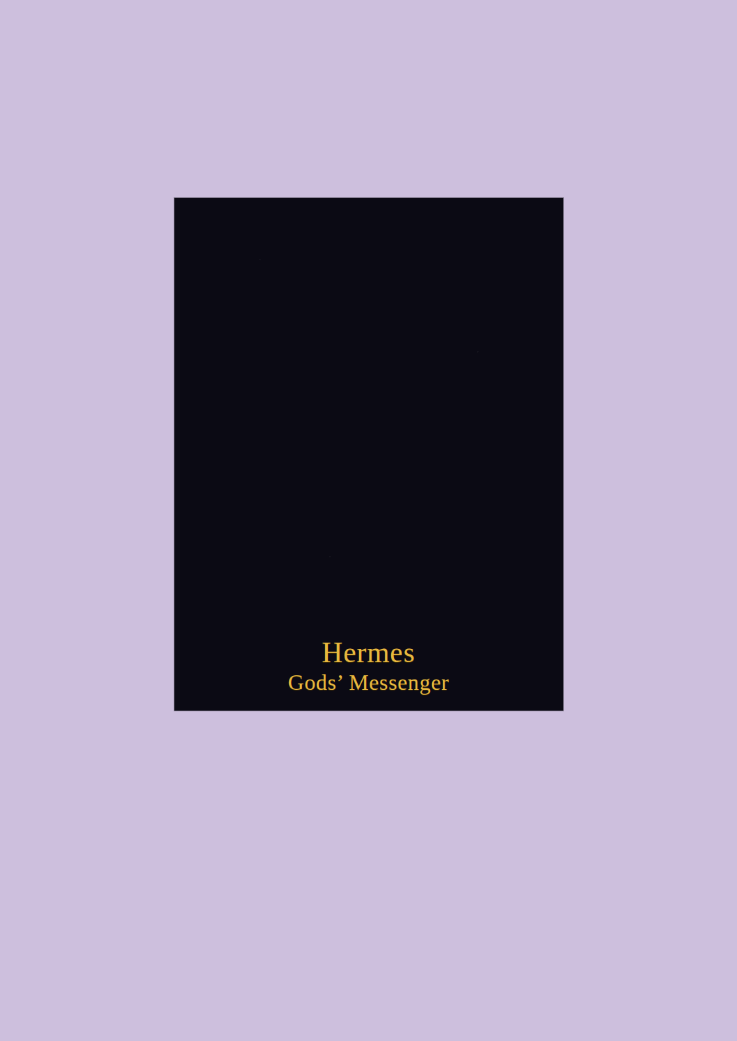Hermes Gods’ Messenger